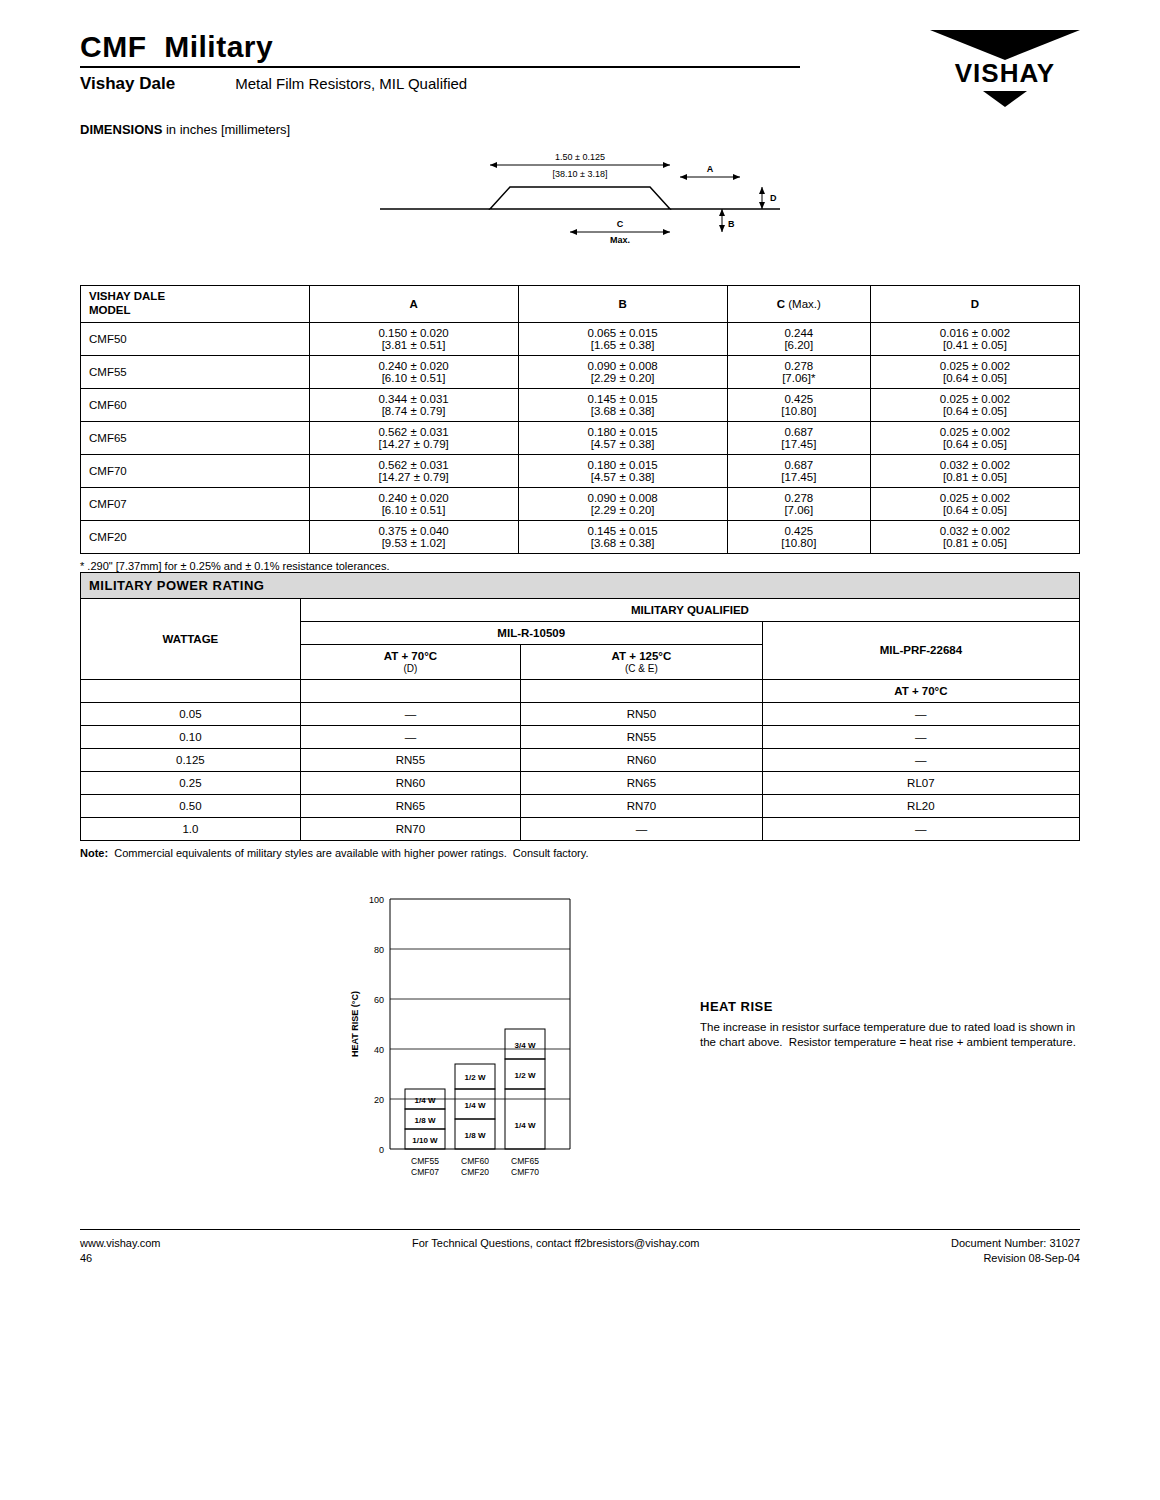CMF Military
Vishay Dale
Metal Film Resistors, MIL Qualified
VISHAY
DIMENSIONS in inches [millimeters]
1.50 ± 0.125 [38.10 ± 3.18] A D B C Max.
| VISHAY DALE MODEL | A | B | C (Max.) | D |
| --- | --- | --- | --- | --- |
| CMF50 | 0.150 ± 0.020 [3.81 ± 0.51] | 0.065 ± 0.015 [1.65 ± 0.38] | 0.244 [6.20] | 0.016 ± 0.002 [0.41 ± 0.05] |
| CMF55 | 0.240 ± 0.020 [6.10 ± 0.51] | 0.090 ± 0.008 [2.29 ± 0.20] | 0.278 [7.06]* | 0.025 ± 0.002 [0.64 ± 0.05] |
| CMF60 | 0.344 ± 0.031 [8.74 ± 0.79] | 0.145 ± 0.015 [3.68 ± 0.38] | 0.425 [10.80] | 0.025 ± 0.002 [0.64 ± 0.05] |
| CMF65 | 0.562 ± 0.031 [14.27 ± 0.79] | 0.180 ± 0.015 [4.57 ± 0.38] | 0.687 [17.45] | 0.025 ± 0.002 [0.64 ± 0.05] |
| CMF70 | 0.562 ± 0.031 [14.27 ± 0.79] | 0.180 ± 0.015 [4.57 ± 0.38] | 0.687 [17.45] | 0.032 ± 0.002 [0.81 ± 0.05] |
| CMF07 | 0.240 ± 0.020 [6.10 ± 0.51] | 0.090 ± 0.008 [2.29 ± 0.20] | 0.278 [7.06] | 0.025 ± 0.002 [0.64 ± 0.05] |
| CMF20 | 0.375 ± 0.040 [9.53 ± 1.02] | 0.145 ± 0.015 [3.68 ± 0.38] | 0.425 [10.80] | 0.032 ± 0.002 [0.81 ± 0.05] |
* .290" [7.37mm] for ± 0.25% and ± 0.1% resistance tolerances.
MILITARY POWER RATING
| WATTAGE | MILITARY QUALIFIED |
| --- | --- |
| MIL-R-10509 | MIL-PRF-22684 |
| AT + 70°C (D) | AT + 125°C (C & E) |
| | | | AT + 70°C |
| 0.05 | — | RN50 | — |
| 0.10 | — | RN55 | — |
| 0.125 | RN55 | RN60 | — |
| 0.25 | RN60 | RN65 | RL07 |
| 0.50 | RN65 | RN70 | RL20 |
| 1.0 | RN70 | — | — |
Note: Commercial equivalents of military styles are available with higher power ratings. Consult factory.
100 80 60 40 20 0 HEAT RISE (°C) 1/4 W 1/8 W 1/10 W 1/2 W 1/4 W 1/8 W 3/4 W 1/2 W 1/4 W CMF55 CMF07 CMF60 CMF20 CMF65 CMF70
HEAT RISE
The increase in resistor surface temperature due to rated load is shown in the chart above. Resistor temperature = heat rise + ambient temperature.
www.vishay.com
46
For Technical Questions, contact ff2bresistors@vishay.com
Document Number: 31027
Revision 08-Sep-04